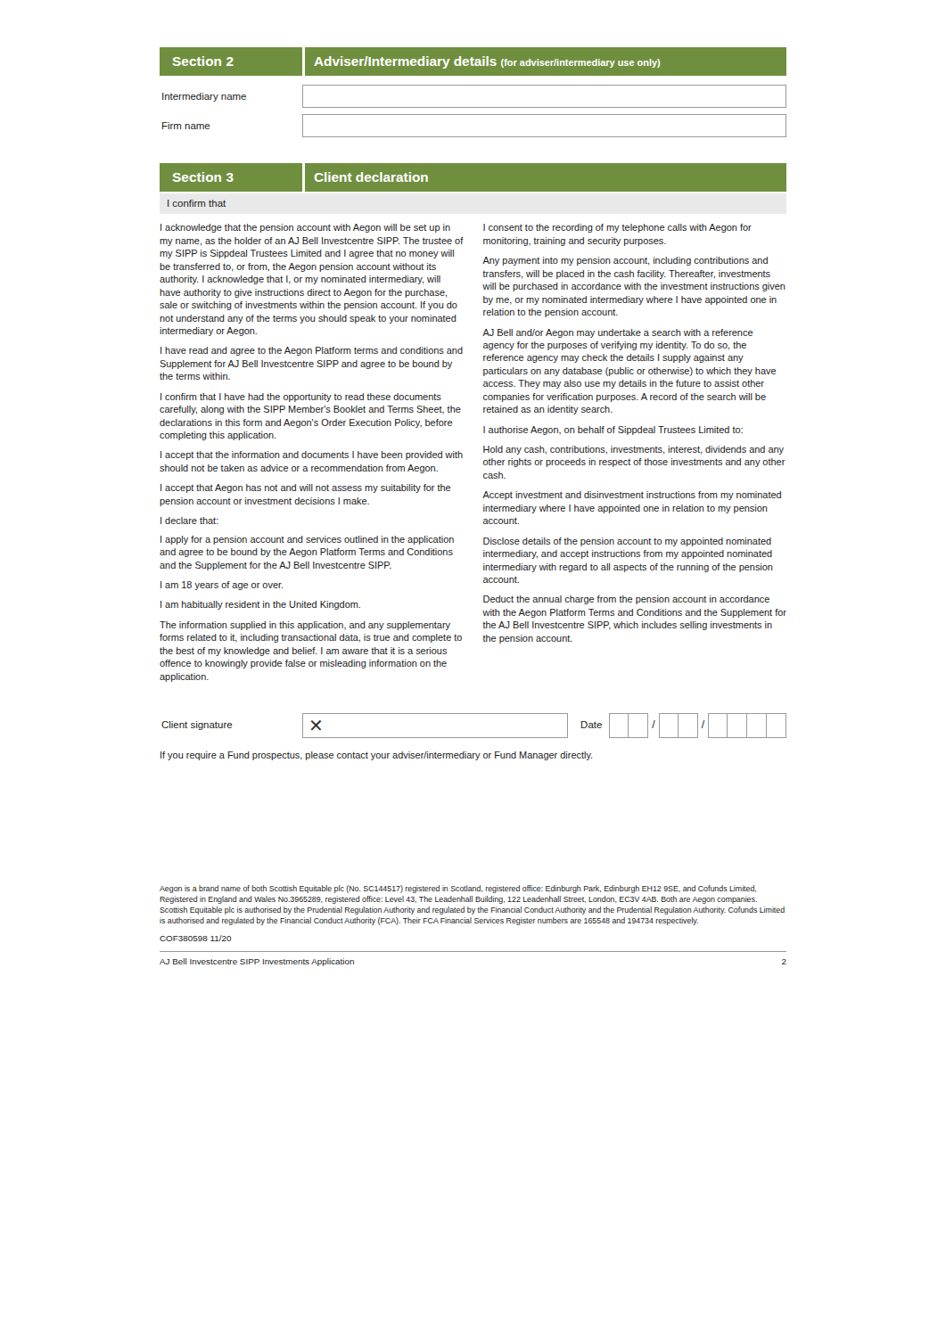Section 2
Adviser/Intermediary details (for adviser/intermediary use only)
Intermediary name
Firm name
Section 3
Client declaration
I confirm that
I acknowledge that the pension account with Aegon will be set up in my name, as the holder of an AJ Bell Investcentre SIPP. The trustee of my SIPP is Sippdeal Trustees Limited and I agree that no money will be transferred to, or from, the Aegon pension account without its authority. I acknowledge that I, or my nominated intermediary, will have authority to give instructions direct to Aegon for the purchase, sale or switching of investments within the pension account. If you do not understand any of the terms you should speak to your nominated intermediary or Aegon.
I have read and agree to the Aegon Platform terms and conditions and Supplement for AJ Bell Investcentre SIPP and agree to be bound by the terms within.
I confirm that I have had the opportunity to read these documents carefully, along with the SIPP Member's Booklet and Terms Sheet, the declarations in this form and Aegon's Order Execution Policy, before completing this application.
I accept that the information and documents I have been provided with should not be taken as advice or a recommendation from Aegon.
I accept that Aegon has not and will not assess my suitability for the pension account or investment decisions I make.
I declare that:
I apply for a pension account and services outlined in the application and agree to be bound by the Aegon Platform Terms and Conditions and the Supplement for the AJ Bell Investcentre SIPP.
I am 18 years of age or over.
I am habitually resident in the United Kingdom.
The information supplied in this application, and any supplementary forms related to it, including transactional data, is true and complete to the best of my knowledge and belief. I am aware that it is a serious offence to knowingly provide false or misleading information on the application.
I consent to the recording of my telephone calls with Aegon for monitoring, training and security purposes.
Any payment into my pension account, including contributions and transfers, will be placed in the cash facility. Thereafter, investments will be purchased in accordance with the investment instructions given by me, or my nominated intermediary where I have appointed one in relation to the pension account.
AJ Bell and/or Aegon may undertake a search with a reference agency for the purposes of verifying my identity. To do so, the reference agency may check the details I supply against any particulars on any database (public or otherwise) to which they have access. They may also use my details in the future to assist other companies for verification purposes. A record of the search will be retained as an identity search.
I authorise Aegon, on behalf of Sippdeal Trustees Limited to:
Hold any cash, contributions, investments, interest, dividends and any other rights or proceeds in respect of those investments and any other cash.
Accept investment and disinvestment instructions from my nominated intermediary where I have appointed one in relation to my pension account.
Disclose details of the pension account to my appointed nominated intermediary, and accept instructions from my appointed nominated intermediary with regard to all aspects of the running of the pension account.
Deduct the annual charge from the pension account in accordance with the Aegon Platform Terms and Conditions and the Supplement for the AJ Bell Investcentre SIPP, which includes selling investments in the pension account.
Client signature
✕
Date
/
/
If you require a Fund prospectus, please contact your adviser/intermediary or Fund Manager directly.
Aegon is a brand name of both Scottish Equitable plc (No. SC144517) registered in Scotland, registered office: Edinburgh Park, Edinburgh EH12 9SE, and Cofunds Limited, Registered in England and Wales No.3965289, registered office: Level 43, The Leadenhall Building, 122 Leadenhall Street, London, EC3V 4AB. Both are Aegon companies. Scottish Equitable plc is authorised by the Prudential Regulation Authority and regulated by the Financial Conduct Authority and the Prudential Regulation Authority. Cofunds Limited is authorised and regulated by the Financial Conduct Authority (FCA). Their FCA Financial Services Register numbers are 165548 and 194734 respectively.
COF380598 11/20
AJ Bell Investcentre SIPP Investments Application 2